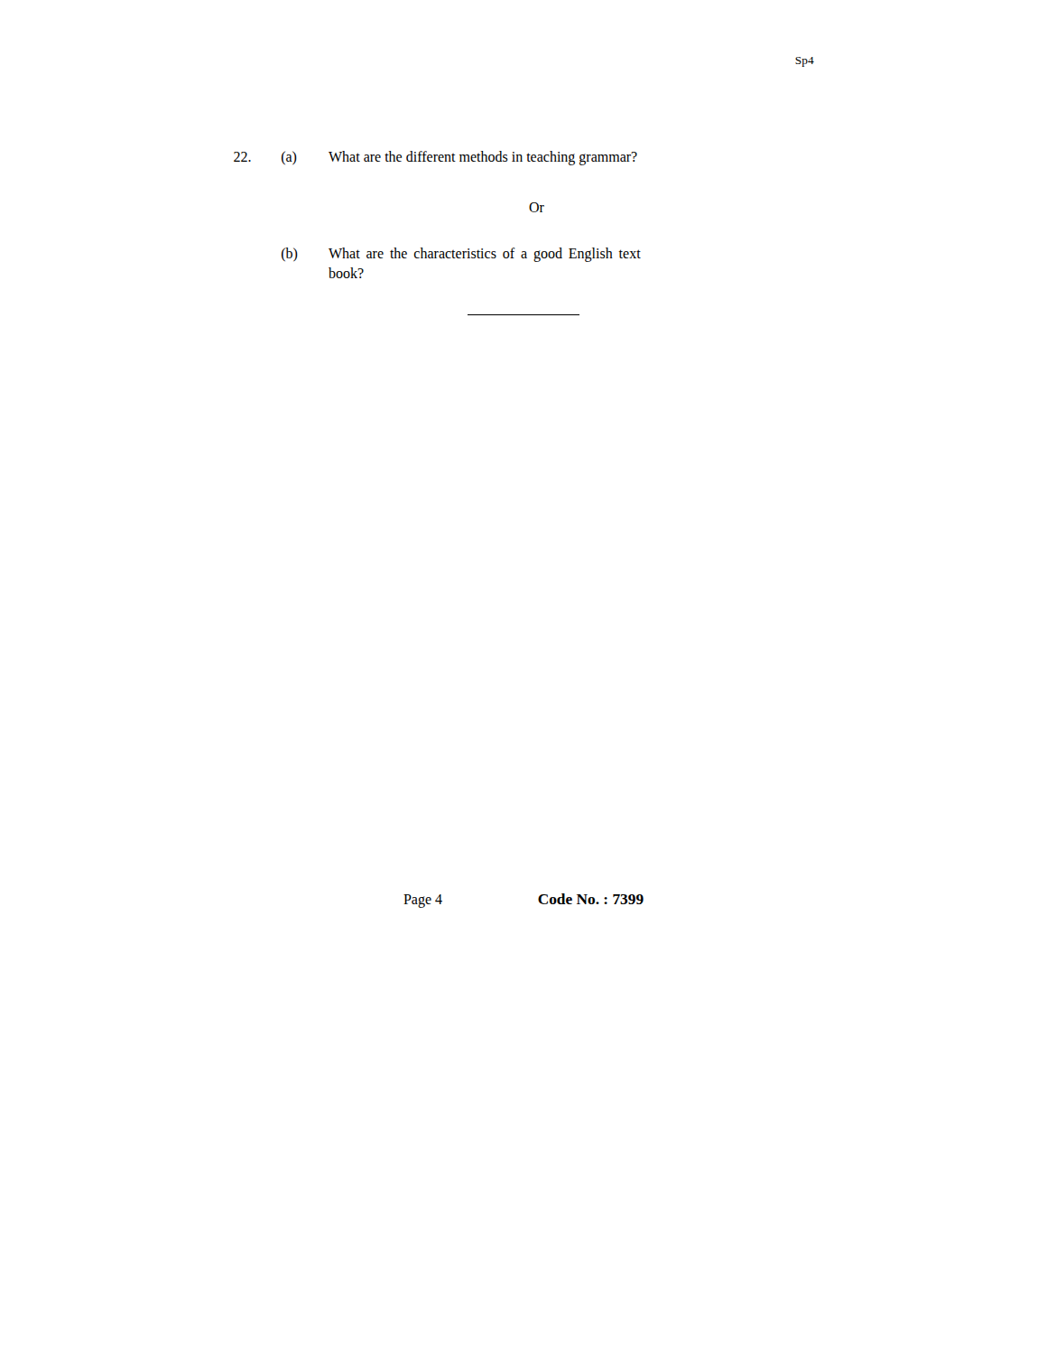Sp4
22.
(a)
What are the different methods in teaching grammar?
Or
(b)
What are the characteristics of a good English text book?
Page 4 Code No. : 7399